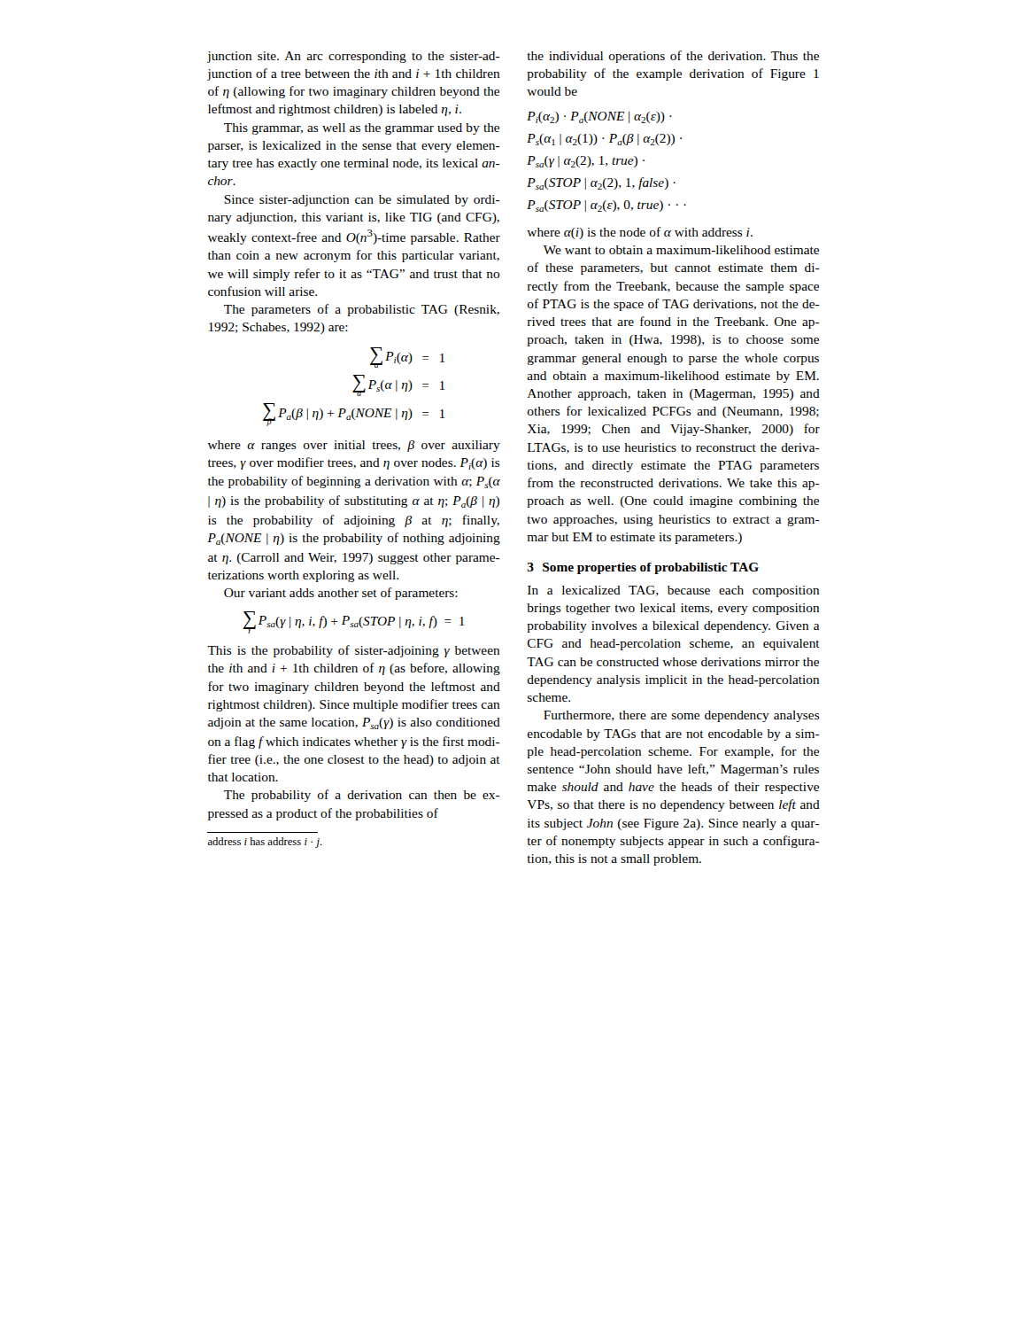junction site. An arc corresponding to the sister-adjunction of a tree between the ith and i + 1th children of η (allowing for two imaginary children beyond the leftmost and rightmost children) is labeled η, i.
This grammar, as well as the grammar used by the parser, is lexicalized in the sense that every elementary tree has exactly one terminal node, its lexical anchor.
Since sister-adjunction can be simulated by ordinary adjunction, this variant is, like TIG (and CFG), weakly context-free and O(n3)-time parsable. Rather than coin a new acronym for this particular variant, we will simply refer to it as “TAG” and trust that no confusion will arise.
The parameters of a probabilistic TAG (Resnik, 1992; Schabes, 1992) are:
| ∑ α P i ( α ) | = | 1 |
| ∑ α P s ( α / η ) | = | 1 |
| ∑ β P a ( β / η ) + P a ( NONE / η ) | = | 1 |
where α ranges over initial trees, β over auxiliary trees, γ over modifier trees, and η over nodes. Pi(α) is the probability of beginning a derivation with α; Ps(α | η) is the probability of substituting α at η; Pa(β | η) is the probability of adjoining β at η; finally, Pa(NONE | η) is the probability of nothing adjoining at η. (Carroll and Weir, 1997) suggest other parameterizations worth exploring as well.
Our variant adds another set of parameters:
∑γ Psa(γ | η, i, f) + Psa(STOP | η, i, f) = 1
This is the probability of sister-adjoining γ between the ith and i + 1th children of η (as before, allowing for two imaginary children beyond the leftmost and rightmost children). Since multiple modifier trees can adjoin at the same location, Psa(γ) is also conditioned on a flag f which indicates whether γ is the first modifier tree (i.e., the one closest to the head) to adjoin at that location.
The probability of a derivation can then be expressed as a product of the probabilities of
address i has address i · j.
the individual operations of the derivation. Thus the probability of the example derivation of Figure 1 would be
Pi(α2) · Pa(NONE | α2(ε)) ·
Ps(α1 | α2(1)) · Pa(β | α2(2)) ·
Psa(γ | α2(2), 1, true) ·
Psa(STOP | α2(2), 1, false) ·
Psa(STOP | α2(ε), 0, true) · · ·
where α(i) is the node of α with address i.
We want to obtain a maximum-likelihood estimate of these parameters, but cannot estimate them directly from the Treebank, because the sample space of PTAG is the space of TAG derivations, not the derived trees that are found in the Treebank. One approach, taken in (Hwa, 1998), is to choose some grammar general enough to parse the whole corpus and obtain a maximum-likelihood estimate by EM. Another approach, taken in (Magerman, 1995) and others for lexicalized PCFGs and (Neumann, 1998; Xia, 1999; Chen and Vijay-Shanker, 2000) for LTAGs, is to use heuristics to reconstruct the derivations, and directly estimate the PTAG parameters from the reconstructed derivations. We take this approach as well. (One could imagine combining the two approaches, using heuristics to extract a grammar but EM to estimate its parameters.)
3 Some properties of probabilistic TAG
In a lexicalized TAG, because each composition brings together two lexical items, every composition probability involves a bilexical dependency. Given a CFG and head-percolation scheme, an equivalent TAG can be constructed whose derivations mirror the dependency analysis implicit in the head-percolation scheme.
Furthermore, there are some dependency analyses encodable by TAGs that are not encodable by a simple head-percolation scheme. For example, for the sentence “John should have left,” Magerman’s rules make should and have the heads of their respective VPs, so that there is no dependency between left and its subject John (see Figure 2a). Since nearly a quarter of nonempty subjects appear in such a configuration, this is not a small problem.